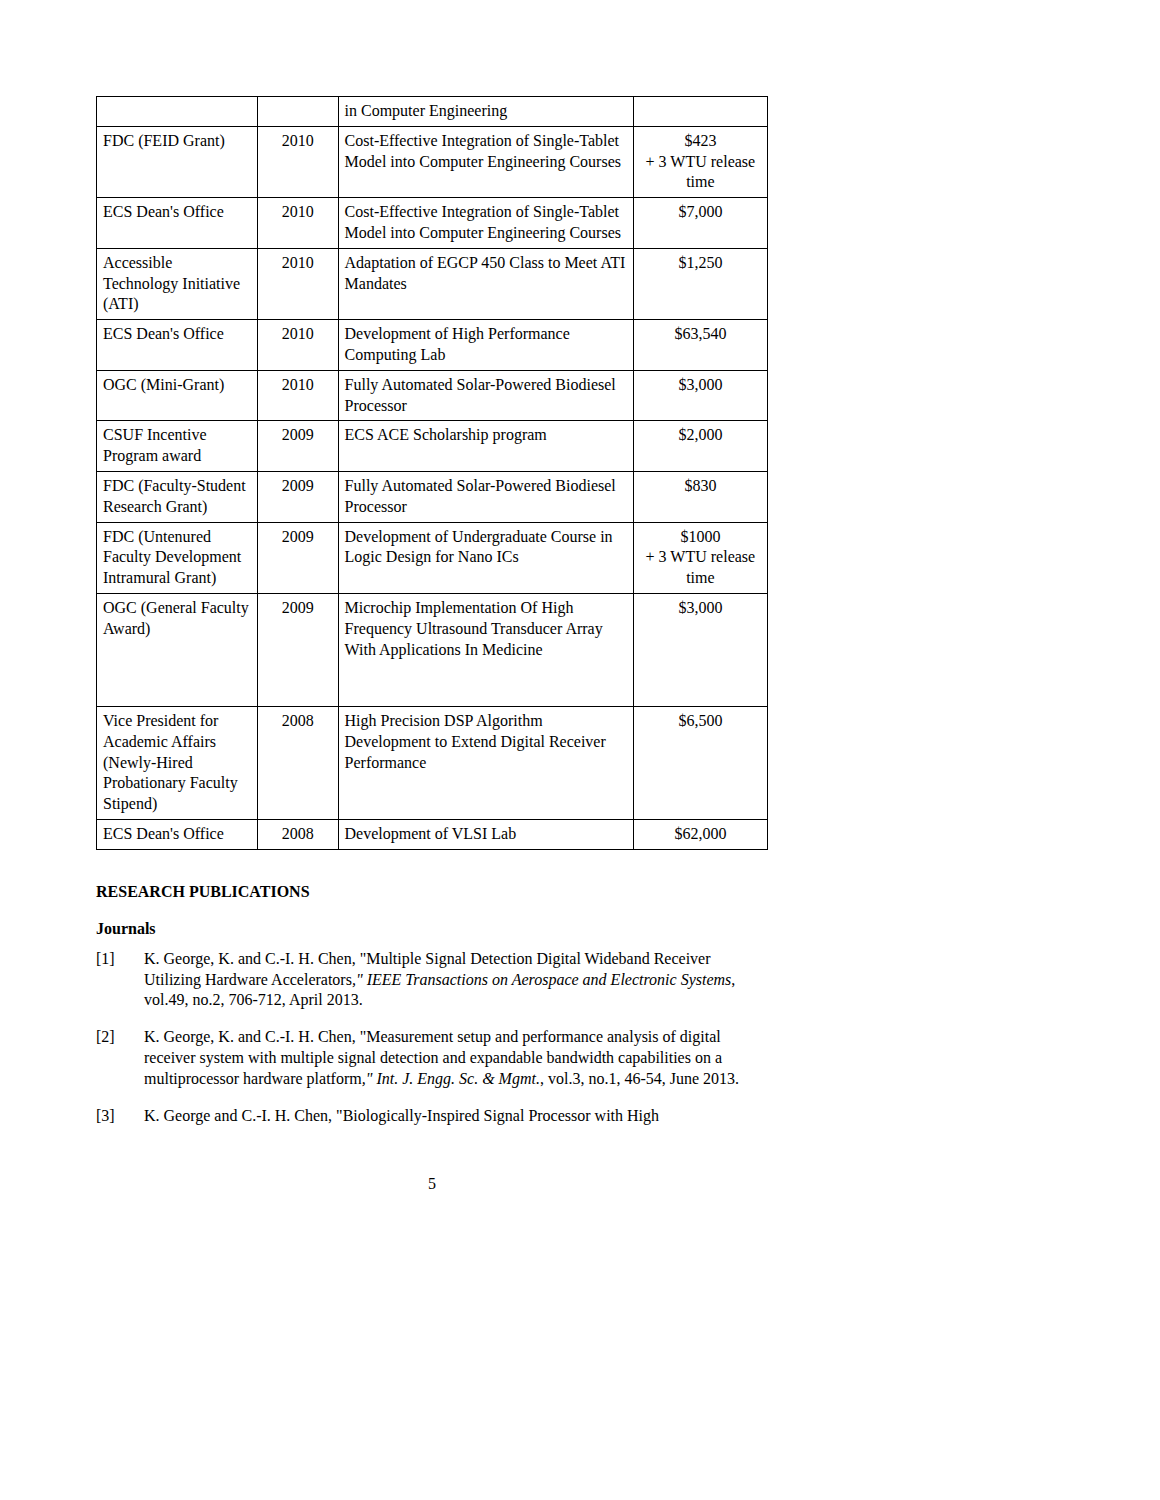| | | in Computer Engineering | |
| FDC (FEID Grant) | 2010 | Cost-Effective Integration of Single-Tablet Model into Computer Engineering Courses | $423 + 3 WTU release time |
| ECS Dean's Office | 2010 | Cost-Effective Integration of Single-Tablet Model into Computer Engineering Courses | $7,000 |
| Accessible Technology Initiative (ATI) | 2010 | Adaptation of EGCP 450 Class to Meet ATI Mandates | $1,250 |
| ECS Dean's Office | 2010 | Development of High Performance Computing Lab | $63,540 |
| OGC (Mini-Grant) | 2010 | Fully Automated Solar-Powered Biodiesel Processor | $3,000 |
| CSUF Incentive Program award | 2009 | ECS ACE Scholarship program | $2,000 |
| FDC (Faculty-Student Research Grant) | 2009 | Fully Automated Solar-Powered Biodiesel Processor | $830 |
| FDC (Untenured Faculty Development Intramural Grant) | 2009 | Development of Undergraduate Course in Logic Design for Nano ICs | $1000 + 3 WTU release time |
| OGC (General Faculty Award) | 2009 | Microchip Implementation Of High Frequency Ultrasound Transducer Array With Applications In Medicine | $3,000 |
| Vice President for Academic Affairs (Newly-Hired Probationary Faculty Stipend) | 2008 | High Precision DSP Algorithm Development to Extend Digital Receiver Performance | $6,500 |
| ECS Dean's Office | 2008 | Development of VLSI Lab | $62,000 |
RESEARCH PUBLICATIONS
Journals
[1]
K. George, K. and C.-I. H. Chen, "Multiple Signal Detection Digital Wideband Receiver Utilizing Hardware Accelerators," IEEE Transactions on Aerospace and Electronic Systems, vol.49, no.2, 706-712, April 2013.
[2]
K. George, K. and C.-I. H. Chen, "Measurement setup and performance analysis of digital receiver system with multiple signal detection and expandable bandwidth capabilities on a multiprocessor hardware platform," Int. J. Engg. Sc. & Mgmt., vol.3, no.1, 46-54, June 2013.
[3]
K. George and C.-I. H. Chen, "Biologically-Inspired Signal Processor with High
5